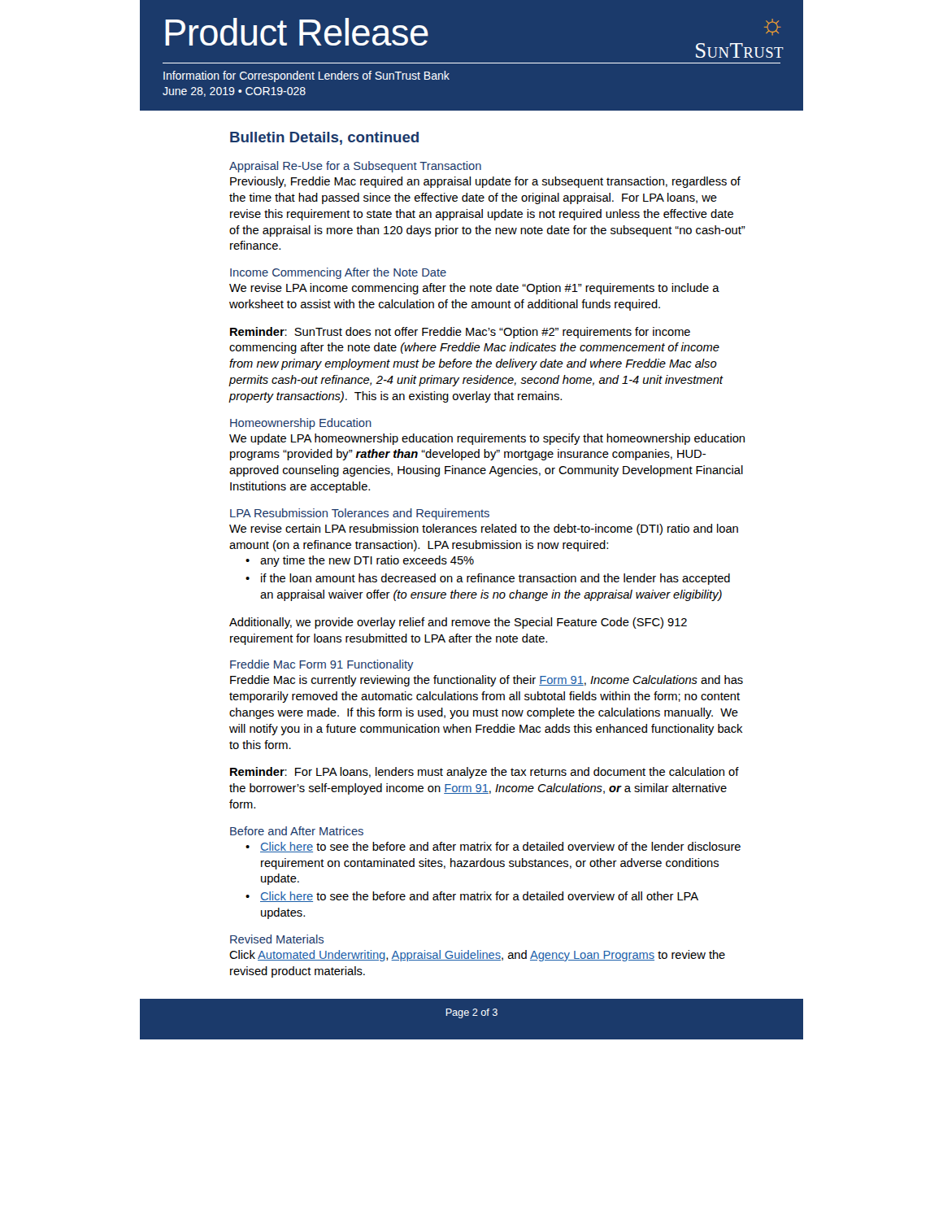Product Release
Information for Correspondent Lenders of SunTrust Bank
June 28, 2019 • COR19-028
☼ SUNTRUST
Bulletin Details, continued
Appraisal Re-Use for a Subsequent Transaction
Previously, Freddie Mac required an appraisal update for a subsequent transaction, regardless of the time that had passed since the effective date of the original appraisal. For LPA loans, we revise this requirement to state that an appraisal update is not required unless the effective date of the appraisal is more than 120 days prior to the new note date for the subsequent “no cash-out” refinance.
Income Commencing After the Note Date
We revise LPA income commencing after the note date “Option #1” requirements to include a worksheet to assist with the calculation of the amount of additional funds required.
Reminder: SunTrust does not offer Freddie Mac’s “Option #2” requirements for income commencing after the note date (where Freddie Mac indicates the commencement of income from new primary employment must be before the delivery date and where Freddie Mac also permits cash-out refinance, 2-4 unit primary residence, second home, and 1-4 unit investment property transactions). This is an existing overlay that remains.
Homeownership Education
We update LPA homeownership education requirements to specify that homeownership education programs “provided by” rather than “developed by” mortgage insurance companies, HUD-approved counseling agencies, Housing Finance Agencies, or Community Development Financial Institutions are acceptable.
LPA Resubmission Tolerances and Requirements
We revise certain LPA resubmission tolerances related to the debt-to-income (DTI) ratio and loan amount (on a refinance transaction). LPA resubmission is now required:
any time the new DTI ratio exceeds 45%
if the loan amount has decreased on a refinance transaction and the lender has accepted an appraisal waiver offer (to ensure there is no change in the appraisal waiver eligibility)
Additionally, we provide overlay relief and remove the Special Feature Code (SFC) 912 requirement for loans resubmitted to LPA after the note date.
Freddie Mac Form 91 Functionality
Freddie Mac is currently reviewing the functionality of their Form 91, Income Calculations and has temporarily removed the automatic calculations from all subtotal fields within the form; no content changes were made. If this form is used, you must now complete the calculations manually. We will notify you in a future communication when Freddie Mac adds this enhanced functionality back to this form.
Reminder: For LPA loans, lenders must analyze the tax returns and document the calculation of the borrower’s self-employed income on Form 91, Income Calculations, or a similar alternative form.
Before and After Matrices
Click here to see the before and after matrix for a detailed overview of the lender disclosure requirement on contaminated sites, hazardous substances, or other adverse conditions update.
Click here to see the before and after matrix for a detailed overview of all other LPA updates.
Revised Materials
Click Automated Underwriting, Appraisal Guidelines, and Agency Loan Programs to review the revised product materials.
Page 2 of 3